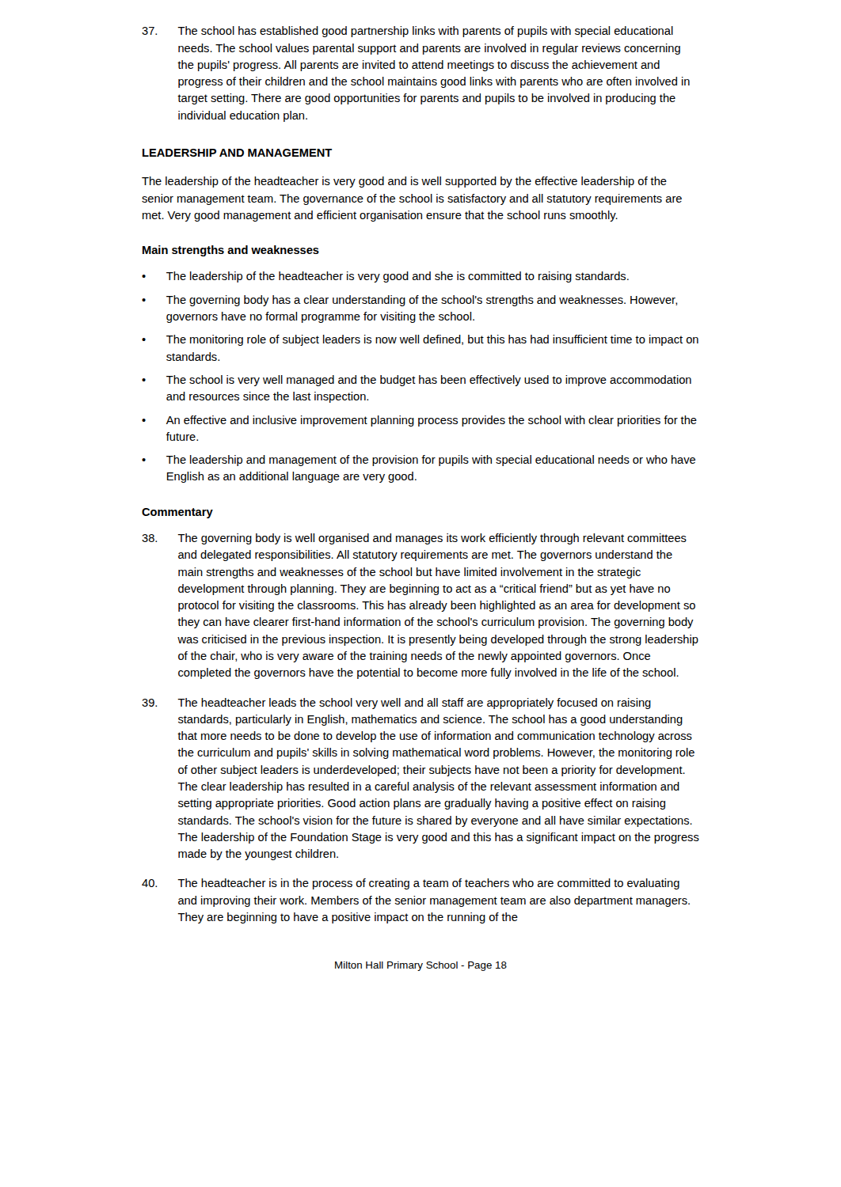37. The school has established good partnership links with parents of pupils with special educational needs. The school values parental support and parents are involved in regular reviews concerning the pupils' progress. All parents are invited to attend meetings to discuss the achievement and progress of their children and the school maintains good links with parents who are often involved in target setting. There are good opportunities for parents and pupils to be involved in producing the individual education plan.
Leadership and Management
The leadership of the headteacher is very good and is well supported by the effective leadership of the senior management team. The governance of the school is satisfactory and all statutory requirements are met. Very good management and efficient organisation ensure that the school runs smoothly.
Main strengths and weaknesses
The leadership of the headteacher is very good and she is committed to raising standards.
The governing body has a clear understanding of the school's strengths and weaknesses. However, governors have no formal programme for visiting the school.
The monitoring role of subject leaders is now well defined, but this has had insufficient time to impact on standards.
The school is very well managed and the budget has been effectively used to improve accommodation and resources since the last inspection.
An effective and inclusive improvement planning process provides the school with clear priorities for the future.
The leadership and management of the provision for pupils with special educational needs or who have English as an additional language are very good.
Commentary
38. The governing body is well organised and manages its work efficiently through relevant committees and delegated responsibilities. All statutory requirements are met. The governors understand the main strengths and weaknesses of the school but have limited involvement in the strategic development through planning. They are beginning to act as a “critical friend” but as yet have no protocol for visiting the classrooms. This has already been highlighted as an area for development so they can have clearer first-hand information of the school's curriculum provision. The governing body was criticised in the previous inspection. It is presently being developed through the strong leadership of the chair, who is very aware of the training needs of the newly appointed governors. Once completed the governors have the potential to become more fully involved in the life of the school.
39. The headteacher leads the school very well and all staff are appropriately focused on raising standards, particularly in English, mathematics and science. The school has a good understanding that more needs to be done to develop the use of information and communication technology across the curriculum and pupils' skills in solving mathematical word problems. However, the monitoring role of other subject leaders is underdeveloped; their subjects have not been a priority for development. The clear leadership has resulted in a careful analysis of the relevant assessment information and setting appropriate priorities. Good action plans are gradually having a positive effect on raising standards. The school's vision for the future is shared by everyone and all have similar expectations. The leadership of the Foundation Stage is very good and this has a significant impact on the progress made by the youngest children.
40. The headteacher is in the process of creating a team of teachers who are committed to evaluating and improving their work. Members of the senior management team are also department managers. They are beginning to have a positive impact on the running of the
Milton Hall Primary School - Page 18